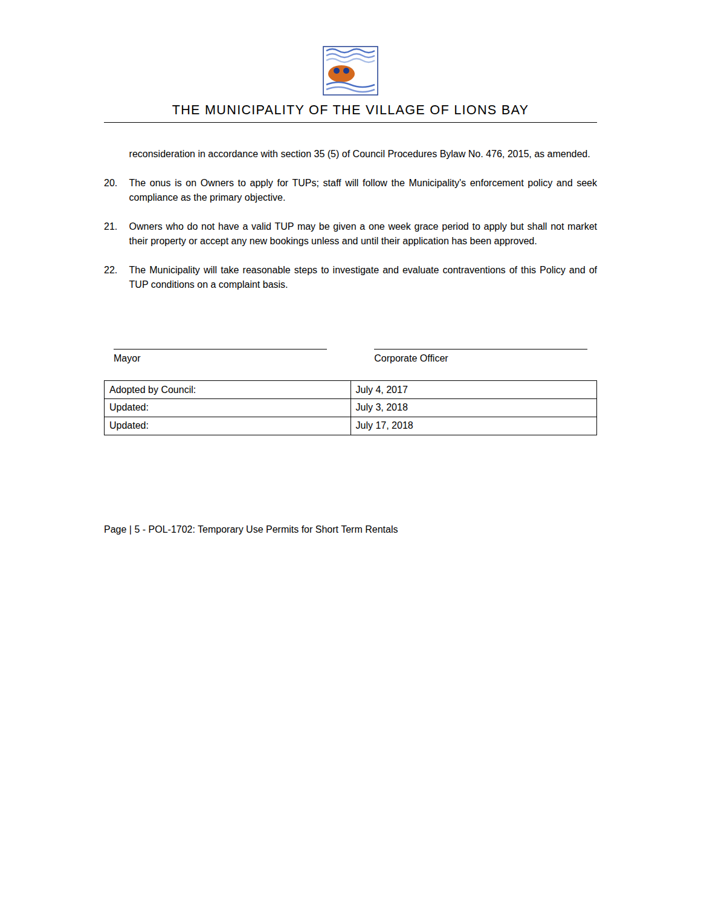The Municipality of the Village of Lions Bay
reconsideration in accordance with section 35 (5) of Council Procedures Bylaw No. 476, 2015, as amended.
The onus is on Owners to apply for TUPs; staff will follow the Municipality's enforcement policy and seek compliance as the primary objective.
Owners who do not have a valid TUP may be given a one week grace period to apply but shall not market their property or accept any new bookings unless and until their application has been approved.
The Municipality will take reasonable steps to investigate and evaluate contraventions of this Policy and of TUP conditions on a complaint basis.
Mayor
Corporate Officer
| Adopted by Council: | July 4, 2017 |
| Updated: | July 3, 2018 |
| Updated: | July 17, 2018 |
Page | 5 - POL-1702: Temporary Use Permits for Short Term Rentals